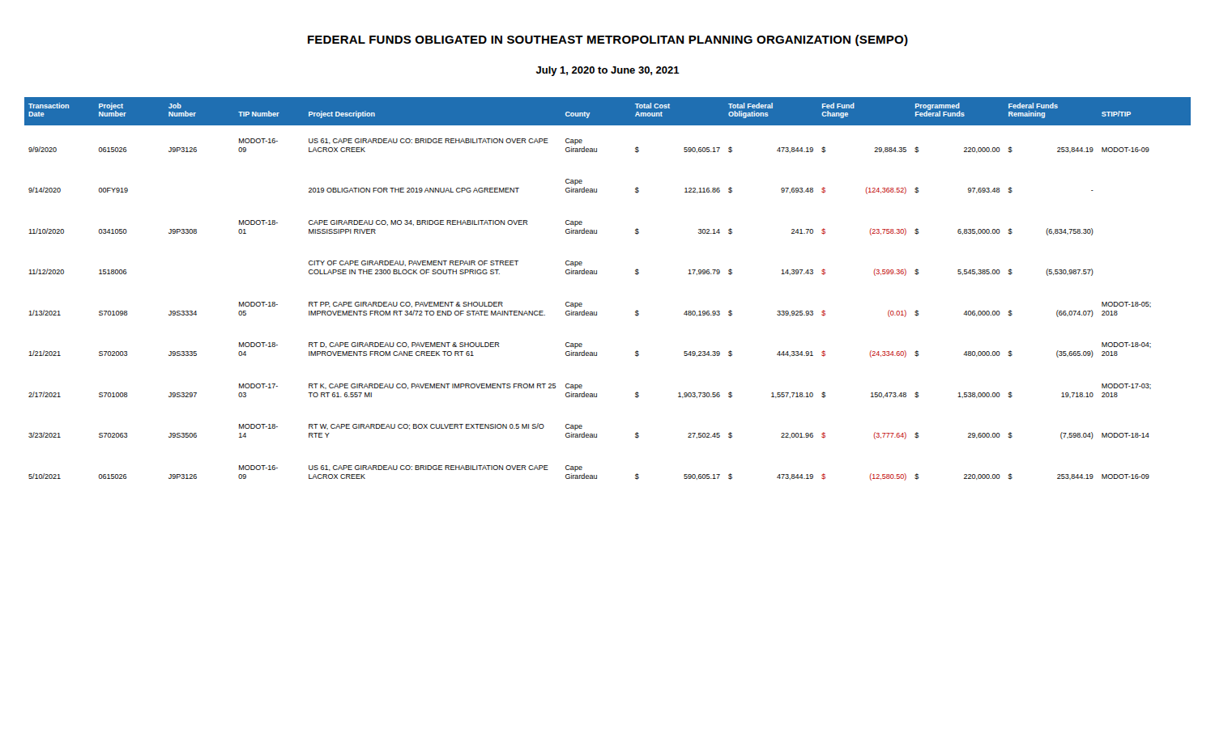FEDERAL FUNDS OBLIGATED IN SOUTHEAST METROPOLITAN PLANNING ORGANIZATION (SEMPO)
July 1, 2020 to June 30, 2021
| Transaction Date | Project Number | Job Number | TIP Number | Project Description | County | Total Cost Amount | Total Federal Obligations | Fed Fund Change | Programmed Federal Funds | Federal Funds Remaining | STIP/TIP |
| --- | --- | --- | --- | --- | --- | --- | --- | --- | --- | --- | --- |
| 9/9/2020 | 0615026 | J9P3126 | MODOT-16- 09 | US 61, CAPE GIRARDEAU CO: BRIDGE REHABILITATION OVER CAPE LACROX CREEK | Cape Girardeau | $ 590,605.17 | $ 473,844.19 | $ 29,884.35 | $ 220,000.00 | $ 253,844.19 | MODOT-16-09 |
| 9/14/2020 | 00FY919 | | | 2019 OBLIGATION FOR THE 2019 ANNUAL CPG AGREEMENT | Cape Girardeau | $ 122,116.86 | $ 97,693.48 | $ (124,368.52) | $ 97,693.48 | $ - | |
| 11/10/2020 | 0341050 | J9P3308 | MODOT-18- 01 | CAPE GIRARDEAU CO, MO 34, BRIDGE REHABILITATION OVER MISSISSIPPI RIVER | Cape Girardeau | $ 302.14 | $ 241.70 | $ (23,758.30) | $ 6,835,000.00 | $ (6,834,758.30) | |
| 11/12/2020 | 1518006 | | | CITY OF CAPE GIRARDEAU, PAVEMENT REPAIR OF STREET COLLAPSE IN THE 2300 BLOCK OF SOUTH SPRIGG ST. | Cape Girardeau | $ 17,996.79 | $ 14,397.43 | $ (3,599.36) | $ 5,545,385.00 | $ (5,530,987.57) | |
| 1/13/2021 | S701098 | J9S3334 | MODOT-18- 05 | RT PP, CAPE GIRARDEAU CO, PAVEMENT & SHOULDER IMPROVEMENTS FROM RT 34/72 TO END OF STATE MAINTENANCE. | Cape Girardeau | $ 480,196.93 | $ 339,925.93 | $ (0.01) | $ 406,000.00 | $ (66,074.07) | MODOT-18-05; 2018 |
| 1/21/2021 | S702003 | J9S3335 | MODOT-18- 04 | RT D, CAPE GIRARDEAU CO, PAVEMENT & SHOULDER IMPROVEMENTS FROM CANE CREEK TO RT 61 | Cape Girardeau | $ 549,234.39 | $ 444,334.91 | $ (24,334.60) | $ 480,000.00 | $ (35,665.09) | MODOT-18-04; 2018 |
| 2/17/2021 | S701008 | J9S3297 | MODOT-17- 03 | RT K, CAPE GIRARDEAU CO, PAVEMENT IMPROVEMENTS FROM RT 25 TO RT 61. 6.557 MI | Cape Girardeau | $ 1,903,730.56 | $ 1,557,718.10 | $ 150,473.48 | $ 1,538,000.00 | $ 19,718.10 | MODOT-17-03; 2018 |
| 3/23/2021 | S702063 | J9S3506 | MODOT-18- 14 | RT W, CAPE GIRARDEAU CO; BOX CULVERT EXTENSION 0.5 MI S/O RTE Y | Cape Girardeau | $ 27,502.45 | $ 22,001.96 | $ (3,777.64) | $ 29,600.00 | $ (7,598.04) | MODOT-18-14 |
| 5/10/2021 | 0615026 | J9P3126 | MODOT-16- 09 | US 61, CAPE GIRARDEAU CO: BRIDGE REHABILITATION OVER CAPE LACROX CREEK | Cape Girardeau | $ 590,605.17 | $ 473,844.19 | $ (12,580.50) | $ 220,000.00 | $ 253,844.19 | MODOT-16-09 |